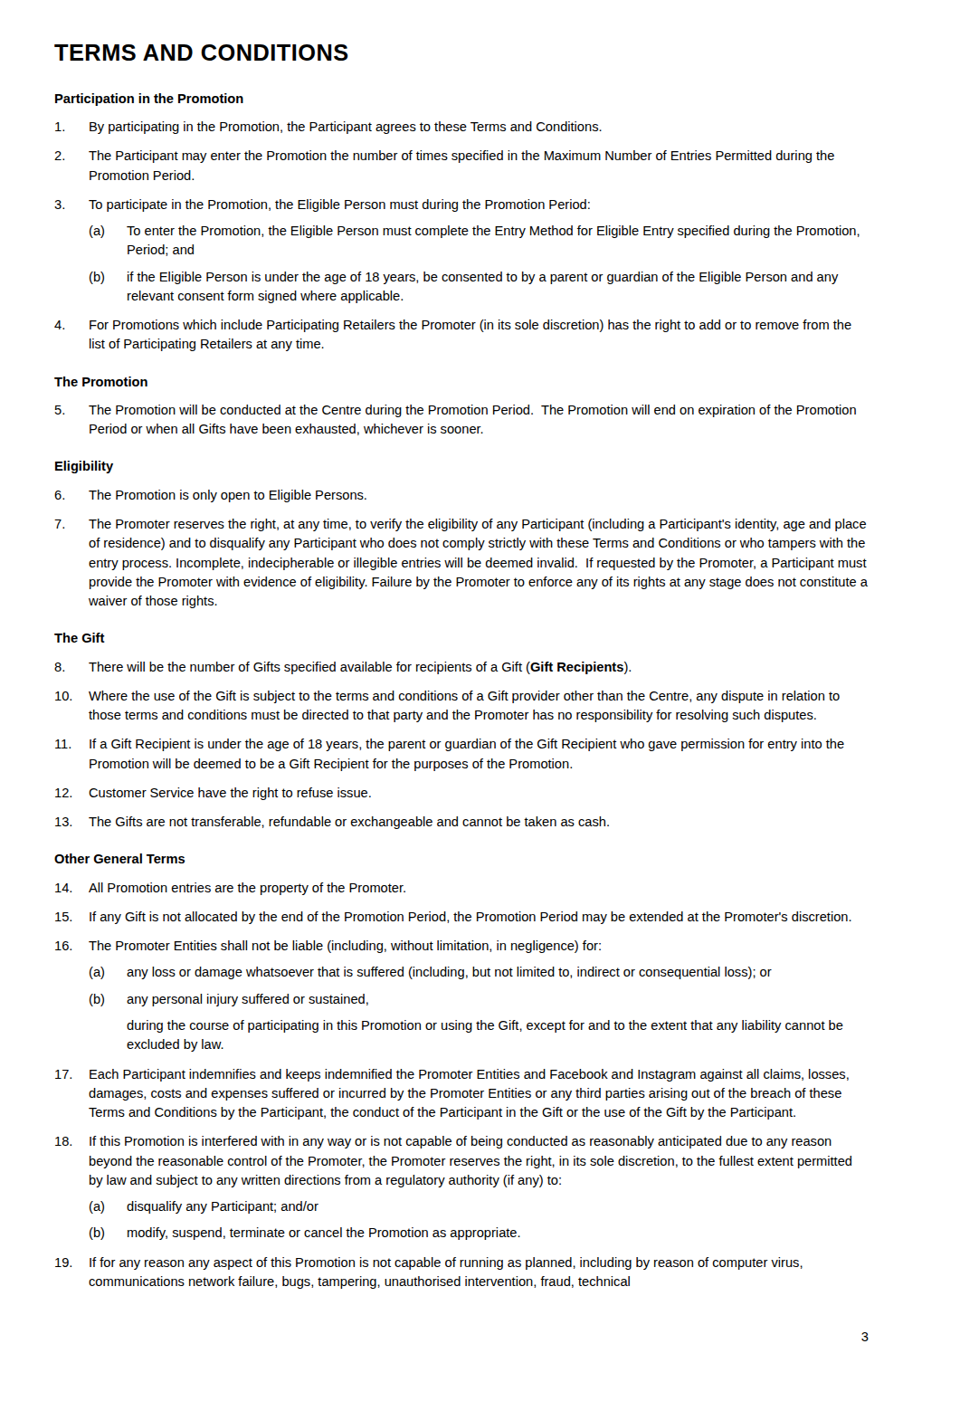TERMS AND CONDITIONS
Participation in the Promotion
1. By participating in the Promotion, the Participant agrees to these Terms and Conditions.
2. The Participant may enter the Promotion the number of times specified in the Maximum Number of Entries Permitted during the Promotion Period.
3. To participate in the Promotion, the Eligible Person must during the Promotion Period:
(a) To enter the Promotion, the Eligible Person must complete the Entry Method for Eligible Entry specified during the Promotion, Period; and
(b) if the Eligible Person is under the age of 18 years, be consented to by a parent or guardian of the Eligible Person and any relevant consent form signed where applicable.
4. For Promotions which include Participating Retailers the Promoter (in its sole discretion) has the right to add or to remove from the list of Participating Retailers at any time.
The Promotion
5. The Promotion will be conducted at the Centre during the Promotion Period. The Promotion will end on expiration of the Promotion Period or when all Gifts have been exhausted, whichever is sooner.
Eligibility
6. The Promotion is only open to Eligible Persons.
7. The Promoter reserves the right, at any time, to verify the eligibility of any Participant (including a Participant's identity, age and place of residence) and to disqualify any Participant who does not comply strictly with these Terms and Conditions or who tampers with the entry process. Incomplete, indecipherable or illegible entries will be deemed invalid. If requested by the Promoter, a Participant must provide the Promoter with evidence of eligibility. Failure by the Promoter to enforce any of its rights at any stage does not constitute a waiver of those rights.
The Gift
8. There will be the number of Gifts specified available for recipients of a Gift (Gift Recipients).
10. Where the use of the Gift is subject to the terms and conditions of a Gift provider other than the Centre, any dispute in relation to those terms and conditions must be directed to that party and the Promoter has no responsibility for resolving such disputes.
11. If a Gift Recipient is under the age of 18 years, the parent or guardian of the Gift Recipient who gave permission for entry into the Promotion will be deemed to be a Gift Recipient for the purposes of the Promotion.
12. Customer Service have the right to refuse issue.
13. The Gifts are not transferable, refundable or exchangeable and cannot be taken as cash.
Other General Terms
14. All Promotion entries are the property of the Promoter.
15. If any Gift is not allocated by the end of the Promotion Period, the Promotion Period may be extended at the Promoter's discretion.
16. The Promoter Entities shall not be liable (including, without limitation, in negligence) for:
(a) any loss or damage whatsoever that is suffered (including, but not limited to, indirect or consequential loss); or
(b) any personal injury suffered or sustained,
during the course of participating in this Promotion or using the Gift, except for and to the extent that any liability cannot be excluded by law.
17. Each Participant indemnifies and keeps indemnified the Promoter Entities and Facebook and Instagram against all claims, losses, damages, costs and expenses suffered or incurred by the Promoter Entities or any third parties arising out of the breach of these Terms and Conditions by the Participant, the conduct of the Participant in the Gift or the use of the Gift by the Participant.
18. If this Promotion is interfered with in any way or is not capable of being conducted as reasonably anticipated due to any reason beyond the reasonable control of the Promoter, the Promoter reserves the right, in its sole discretion, to the fullest extent permitted by law and subject to any written directions from a regulatory authority (if any) to:
(a) disqualify any Participant; and/or
(b) modify, suspend, terminate or cancel the Promotion as appropriate.
19. If for any reason any aspect of this Promotion is not capable of running as planned, including by reason of computer virus, communications network failure, bugs, tampering, unauthorised intervention, fraud, technical
3